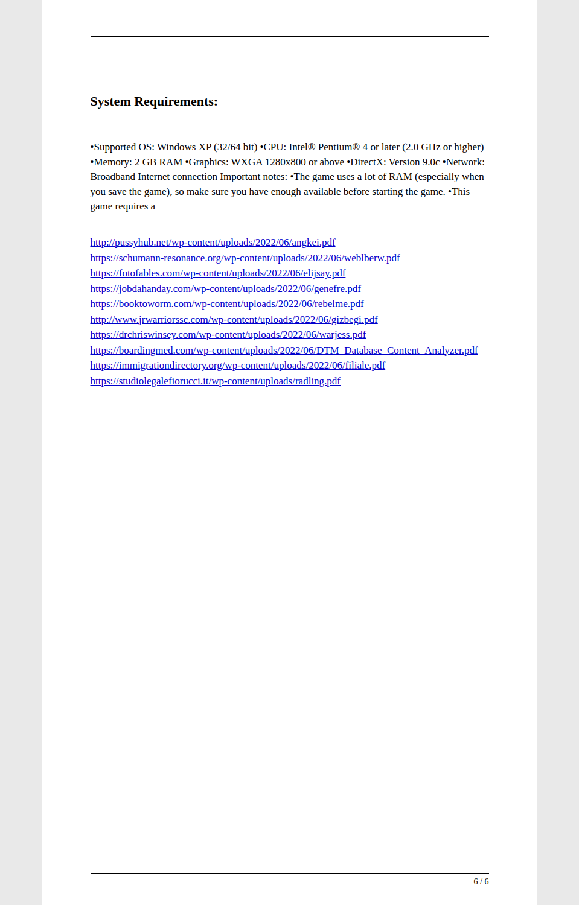System Requirements:
•Supported OS: Windows XP (32/64 bit) •CPU: Intel® Pentium® 4 or later (2.0 GHz or higher) •Memory: 2 GB RAM •Graphics: WXGA 1280x800 or above •DirectX: Version 9.0c •Network: Broadband Internet connection Important notes: •The game uses a lot of RAM (especially when you save the game), so make sure you have enough available before starting the game. •This game requires a
http://pussyhub.net/wp-content/uploads/2022/06/angkei.pdf
https://schumann-resonance.org/wp-content/uploads/2022/06/weblberw.pdf
https://fotofables.com/wp-content/uploads/2022/06/elijsay.pdf
https://jobdahanday.com/wp-content/uploads/2022/06/genefre.pdf
https://booktoworm.com/wp-content/uploads/2022/06/rebelme.pdf
http://www.jrwarriorssc.com/wp-content/uploads/2022/06/gizbegi.pdf
https://drchriswinsey.com/wp-content/uploads/2022/06/warjess.pdf
https://boardingmed.com/wp-content/uploads/2022/06/DTM_Database_Content_Analyzer.pdf
https://immigrationdirectory.org/wp-content/uploads/2022/06/filiale.pdf
https://studiolegalefiorucci.it/wp-content/uploads/radling.pdf
6 / 6